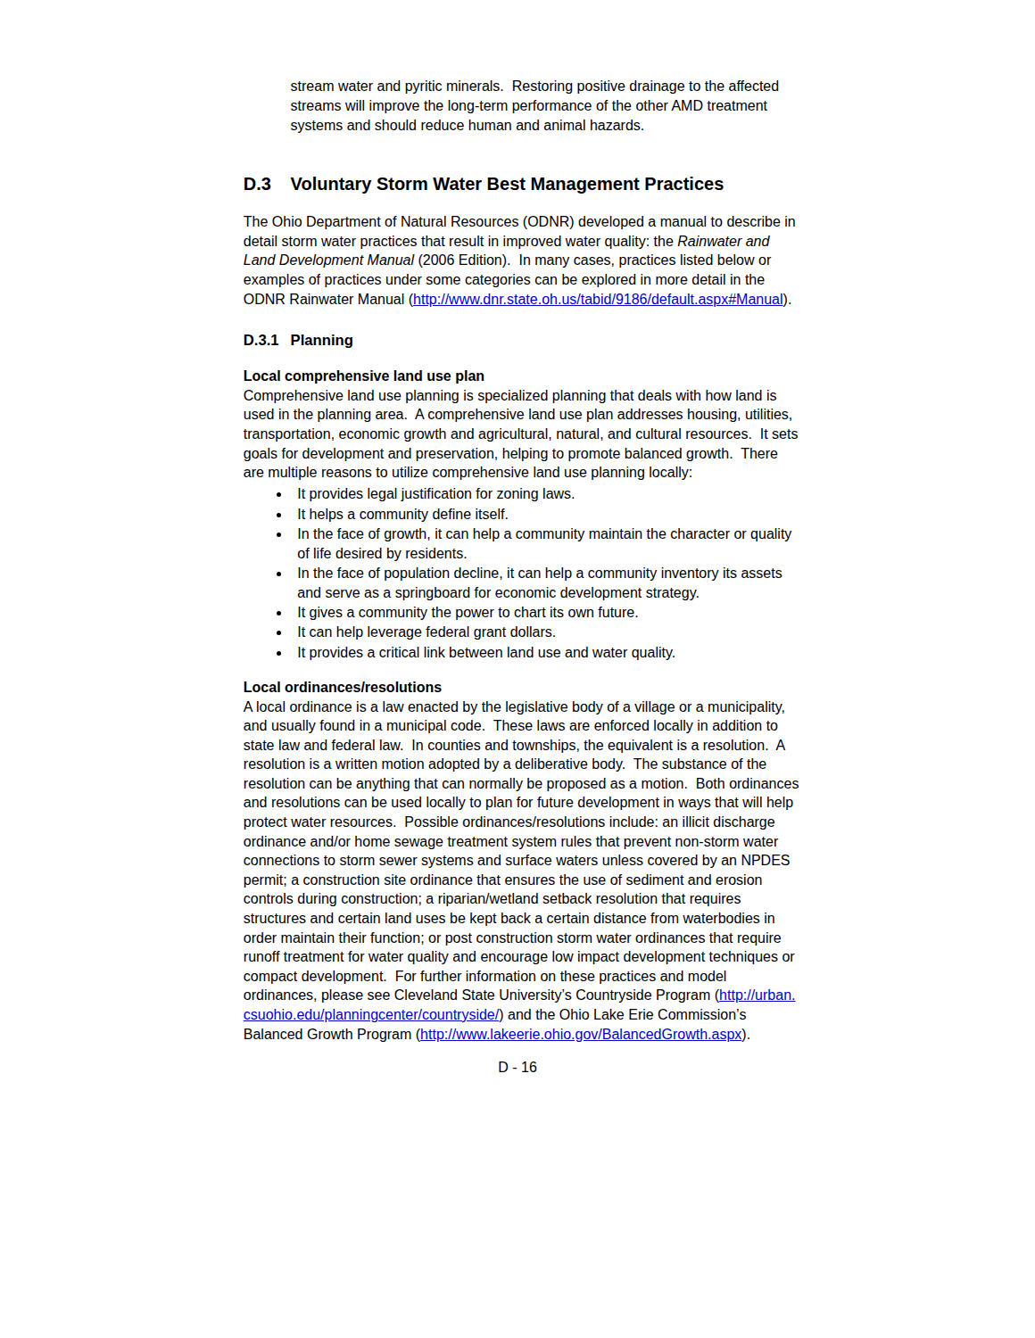stream water and pyritic minerals. Restoring positive drainage to the affected streams will improve the long-term performance of the other AMD treatment systems and should reduce human and animal hazards.
D.3 Voluntary Storm Water Best Management Practices
The Ohio Department of Natural Resources (ODNR) developed a manual to describe in detail storm water practices that result in improved water quality: the Rainwater and Land Development Manual (2006 Edition). In many cases, practices listed below or examples of practices under some categories can be explored in more detail in the ODNR Rainwater Manual (http://www.dnr.state.oh.us/tabid/9186/default.aspx#Manual).
D.3.1 Planning
Local comprehensive land use plan
Comprehensive land use planning is specialized planning that deals with how land is used in the planning area. A comprehensive land use plan addresses housing, utilities, transportation, economic growth and agricultural, natural, and cultural resources. It sets goals for development and preservation, helping to promote balanced growth. There are multiple reasons to utilize comprehensive land use planning locally:
It provides legal justification for zoning laws.
It helps a community define itself.
In the face of growth, it can help a community maintain the character or quality of life desired by residents.
In the face of population decline, it can help a community inventory its assets and serve as a springboard for economic development strategy.
It gives a community the power to chart its own future.
It can help leverage federal grant dollars.
It provides a critical link between land use and water quality.
Local ordinances/resolutions
A local ordinance is a law enacted by the legislative body of a village or a municipality, and usually found in a municipal code. These laws are enforced locally in addition to state law and federal law. In counties and townships, the equivalent is a resolution. A resolution is a written motion adopted by a deliberative body. The substance of the resolution can be anything that can normally be proposed as a motion. Both ordinances and resolutions can be used locally to plan for future development in ways that will help protect water resources. Possible ordinances/resolutions include: an illicit discharge ordinance and/or home sewage treatment system rules that prevent non-storm water connections to storm sewer systems and surface waters unless covered by an NPDES permit; a construction site ordinance that ensures the use of sediment and erosion controls during construction; a riparian/wetland setback resolution that requires structures and certain land uses be kept back a certain distance from waterbodies in order maintain their function; or post construction storm water ordinances that require runoff treatment for water quality and encourage low impact development techniques or compact development. For further information on these practices and model ordinances, please see Cleveland State University’s Countryside Program (http://urban.csuohio.edu/planningcenter/countryside/) and the Ohio Lake Erie Commission’s Balanced Growth Program (http://www.lakeerie.ohio.gov/BalancedGrowth.aspx).
D - 16